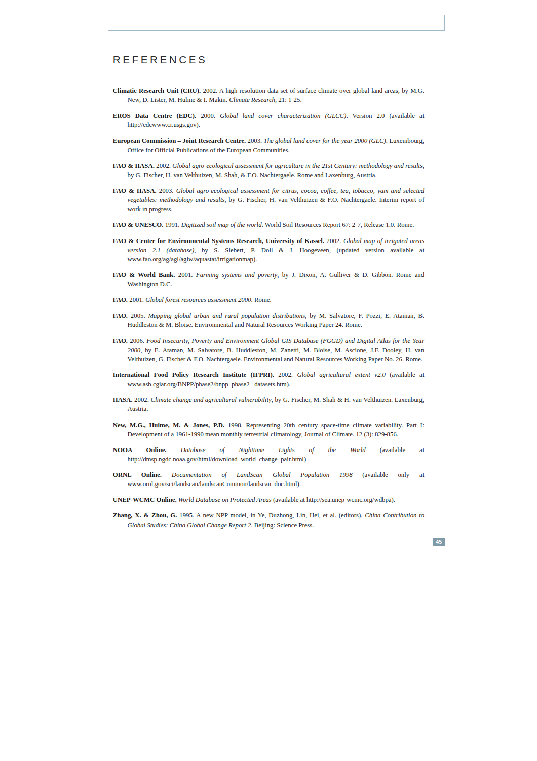References
Climatic Research Unit (CRU). 2002. A high-resolution data set of surface climate over global land areas, by M.G. New, D. Lister, M. Hulme & I. Makin. Climate Research, 21: 1-25.
EROS Data Centre (EDC). 2000. Global land cover characterization (GLCC). Version 2.0 (available at http://edcwww.cr.usgs.gov).
European Commission – Joint Research Centre. 2003. The global land cover for the year 2000 (GLC). Luxembourg, Office for Official Publications of the European Communities.
FAO & IIASA. 2002. Global agro-ecological assessment for agriculture in the 21st Century: methodology and results, by G. Fischer, H. van Velthuizen, M. Shah, & F.O. Nachtergaele. Rome and Laxenburg, Austria.
FAO & IIASA. 2003. Global agro-ecological assessment for citrus, cocoa, coffee, tea, tobacco, yam and selected vegetables: methodology and results, by G. Fischer, H. van Velthuizen & F.O. Nachtergaele. Interim report of work in progress.
FAO & UNESCO. 1991. Digitized soil map of the world. World Soil Resources Report 67: 2-7, Release 1.0. Rome.
FAO & Center for Environmental Systems Research, University of Kassel. 2002. Global map of irrigated areas version 2.1 (database), by S. Siebert, P. Doll & J. Hoogeveen, (updated version available at www.fao.org/ag/agl/aglw/aquastat/irrigationmap).
FAO & World Bank. 2001. Farming systems and poverty, by J. Dixon, A. Gulliver & D. Gibbon. Rome and Washington D.C.
FAO. 2001. Global forest resources assessment 2000. Rome.
FAO. 2005. Mapping global urban and rural population distributions, by M. Salvatore, F. Pozzi, E. Ataman, B. Huddleston & M. Bloise. Environmental and Natural Resources Working Paper 24. Rome.
FAO. 2006. Food Insecurity, Poverty and Environment Global GIS Database (FGGD) and Digital Atlas for the Year 2000, by E. Ataman, M. Salvatore, B. Huddleston, M. Zanetti, M. Bloise, M. Ascione, J.F. Dooley, H. van Velthuizen, G. Fischer & F.O. Nachtergaele. Environmental and Natural Resources Working Paper No. 26. Rome.
International Food Policy Research Institute (IFPRI). 2002. Global agricultural extent v2.0 (available at www.asb.cgiar.org/BNPP/phase2/bnpp_phase2_ datasets.htm).
IIASA. 2002. Climate change and agricultural vulnerability, by G. Fischer, M. Shah & H. van Velthuizen. Laxenburg, Austria.
New, M.G., Hulme, M. & Jones, P.D. 1998. Representing 20th century space-time climate variability. Part I: Development of a 1961-1990 mean monthly terrestrial climatology, Journal of Climate. 12 (3): 829-856.
NOOA Online. Database of Nighttime Lights of the World (available at http://dmsp.ngdc.noaa.gov/html/download_world_change_pair.html)
ORNL Online. Documentation of LandScan Global Population 1998 (available only at www.ornl.gov/sci/landscan/landscanCommon/landscan_doc.html).
UNEP-WCMC Online. World Database on Protected Areas (available at http://sea.unep-wcmc.org/wdbpa).
Zhang, X. & Zhou, G. 1995. A new NPP model, in Ye, Duzhong, Lin, Hei, et al. (editors). China Contribution to Global Studies: China Global Change Report 2. Beijing: Science Press.
45